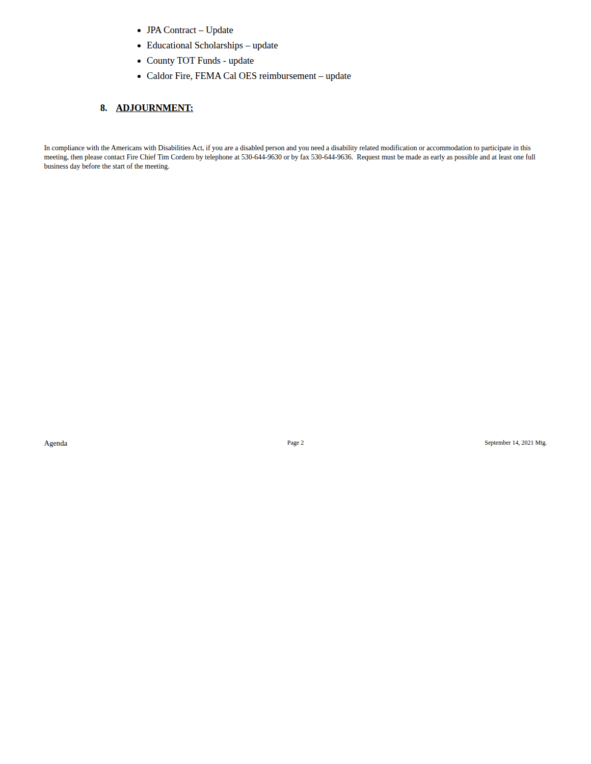JPA Contract – Update
Educational Scholarships – update
County TOT Funds - update
Caldor Fire, FEMA Cal OES reimbursement – update
8. ADJOURNMENT:
In compliance with the Americans with Disabilities Act, if you are a disabled person and you need a disability related modification or accommodation to participate in this meeting, then please contact Fire Chief Tim Cordero by telephone at 530-644-9630 or by fax 530-644-9636. Request must be made as early as possible and at least one full business day before the start of the meeting.
| Agenda | Page 2 | September 14, 2021 Mtg. |